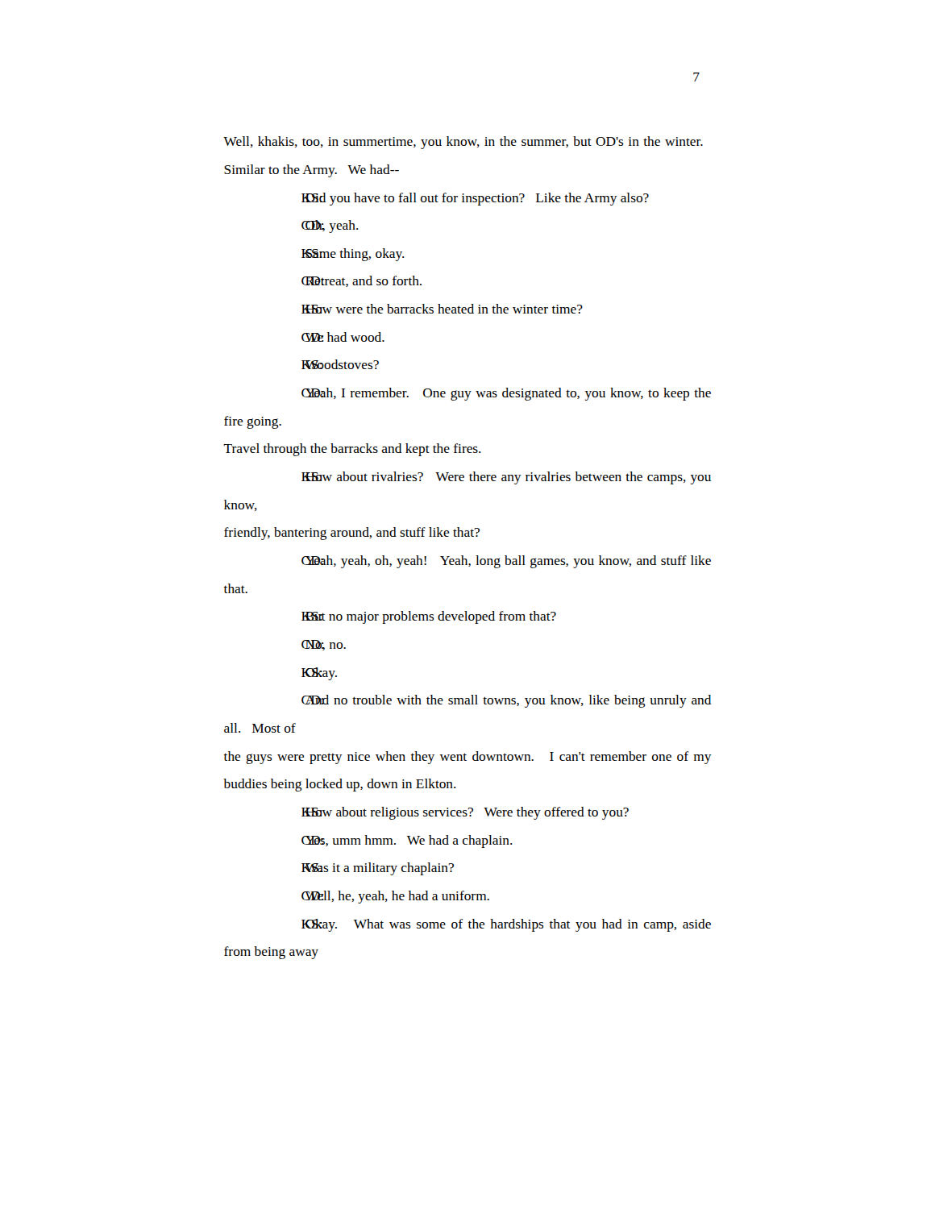7
Well, khakis, too, in summertime, you know, in the summer, but OD's in the winter. Similar to the Army. We had--
KS: Did you have to fall out for inspection? Like the Army also?
CD: Oh, yeah.
KS: Same thing, okay.
CD: Retreat, and so forth.
KS: How were the barracks heated in the winter time?
CD: We had wood.
KS: Woodstoves?
CD: Yeah, I remember. One guy was designated to, you know, to keep the fire going.
Travel through the barracks and kept the fires.
KS: How about rivalries? Were there any rivalries between the camps, you know,
friendly, bantering around, and stuff like that?
CD: Yeah, yeah, oh, yeah! Yeah, long ball games, you know, and stuff like that.
KS: But no major problems developed from that?
CD: No, no.
KS: Okay.
CD: And no trouble with the small towns, you know, like being unruly and all. Most of
the guys were pretty nice when they went downtown. I can't remember one of my buddies being locked up, down in Elkton.
KS: How about religious services? Were they offered to you?
CD: Yes, umm hmm. We had a chaplain.
KS: Was it a military chaplain?
CD: Well, he, yeah, he had a uniform.
KS: Okay. What was some of the hardships that you had in camp, aside from being away